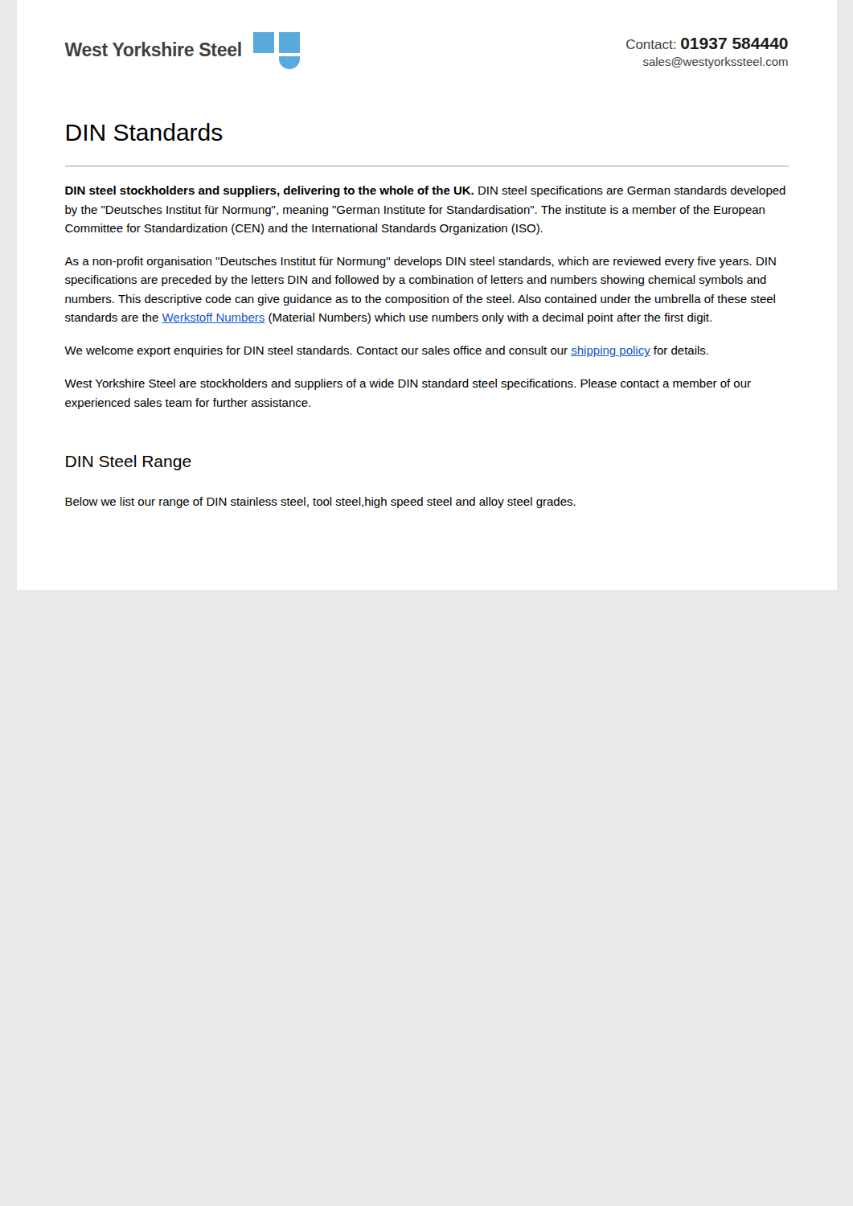West Yorkshire Steel
Contact: 01937 584440
sales@westyorkssteel.com
DIN Standards
DIN steel stockholders and suppliers, delivering to the whole of the UK. DIN steel specifications are German standards developed by the "Deutsches Institut für Normung", meaning "German Institute for Standardisation". The institute is a member of the European Committee for Standardization (CEN) and the International Standards Organization (ISO).
As a non-profit organisation "Deutsches Institut für Normung" develops DIN steel standards, which are reviewed every five years. DIN specifications are preceded by the letters DIN and followed by a combination of letters and numbers showing chemical symbols and numbers. This descriptive code can give guidance as to the composition of the steel. Also contained under the umbrella of these steel standards are the Werkstoff Numbers (Material Numbers) which use numbers only with a decimal point after the first digit.
We welcome export enquiries for DIN steel standards. Contact our sales office and consult our shipping policy for details.
West Yorkshire Steel are stockholders and suppliers of a wide DIN standard steel specifications. Please contact a member of our experienced sales team for further assistance.
DIN Steel Range
Below we list our range of DIN stainless steel, tool steel,high speed steel and alloy steel grades.